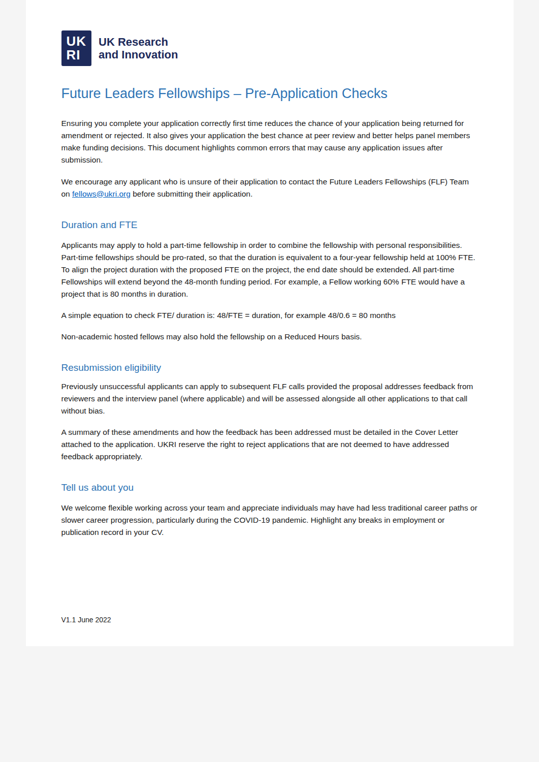UK
RI
UK Research
and Innovation
Future Leaders Fellowships – Pre-Application Checks
Ensuring you complete your application correctly first time reduces the chance of your application being returned for amendment or rejected. It also gives your application the best chance at peer review and better helps panel members make funding decisions. This document highlights common errors that may cause any application issues after submission.
We encourage any applicant who is unsure of their application to contact the Future Leaders Fellowships (FLF) Team on fellows@ukri.org before submitting their application.
Duration and FTE
Applicants may apply to hold a part-time fellowship in order to combine the fellowship with personal responsibilities. Part-time fellowships should be pro-rated, so that the duration is equivalent to a four-year fellowship held at 100% FTE. To align the project duration with the proposed FTE on the project, the end date should be extended. All part-time Fellowships will extend beyond the 48-month funding period. For example, a Fellow working 60% FTE would have a project that is 80 months in duration.
A simple equation to check FTE/ duration is: 48/FTE = duration, for example 48/0.6 = 80 months
Non-academic hosted fellows may also hold the fellowship on a Reduced Hours basis.
Resubmission eligibility
Previously unsuccessful applicants can apply to subsequent FLF calls provided the proposal addresses feedback from reviewers and the interview panel (where applicable) and will be assessed alongside all other applications to that call without bias.
A summary of these amendments and how the feedback has been addressed must be detailed in the Cover Letter attached to the application. UKRI reserve the right to reject applications that are not deemed to have addressed feedback appropriately.
Tell us about you
We welcome flexible working across your team and appreciate individuals may have had less traditional career paths or slower career progression, particularly during the COVID-19 pandemic. Highlight any breaks in employment or publication record in your CV.
V1.1 June 2022